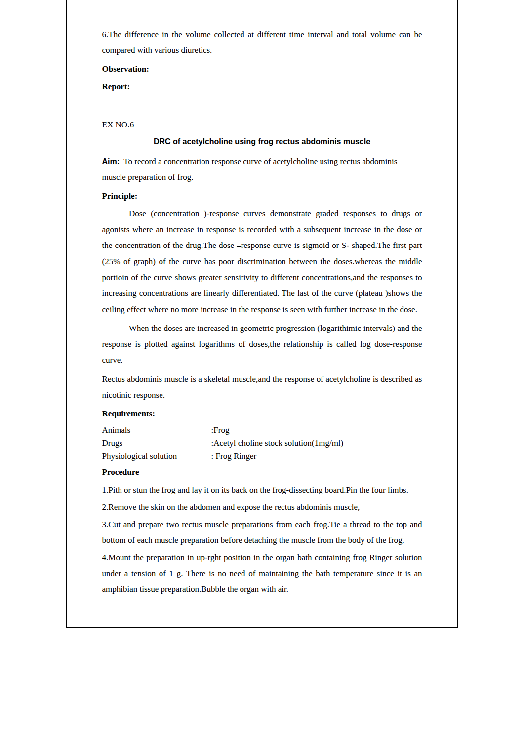6.The difference in the volume collected at different time interval and total volume can be compared with various diuretics.
Observation:
Report:
EX NO:6
DRC of acetylcholine using frog rectus abdominis muscle
Aim: To record a concentration response curve of acetylcholine using rectus abdominis muscle preparation of frog.
Principle:
Dose (concentration )-response curves demonstrate graded responses to drugs or agonists where an increase in response is recorded with a subsequent increase in the dose or the concentration of the drug.The dose –response curve is sigmoid or S- shaped.The first part (25% of graph) of the curve has poor discrimination between the doses.whereas the middle portioin of the curve shows greater sensitivity to different concentrations,and the responses to increasing concentrations are linearly differentiated. The last of the curve (plateau )shows the ceiling effect where no more increase in the response is seen with further increase in the dose.
When the doses are increased in geometric progression (logarithimic intervals) and the response is plotted against logarithms of doses,the relationship is called log dose-response curve.
Rectus abdominis muscle is a skeletal muscle,and the response of acetylcholine is described as nicotinic response.
Requirements:
| Animals | :Frog |
| Drugs | :Acetyl choline stock solution(1mg/ml) |
| Physiological solution | : Frog Ringer |
Procedure
1.Pith or stun the frog and lay it on its back on the frog-dissecting board.Pin the four limbs.
2.Remove the skin on the abdomen and expose the rectus abdominis muscle,
3.Cut and prepare two rectus muscle preparations from each frog.Tie a thread to the top and bottom of each muscle preparation before detaching the muscle from the body of the frog.
4.Mount the preparation in up-rght position in the organ bath containing frog Ringer solution under a tension of 1 g. There is no need of maintaining the bath temperature since it is an amphibian tissue preparation.Bubble the organ with air.